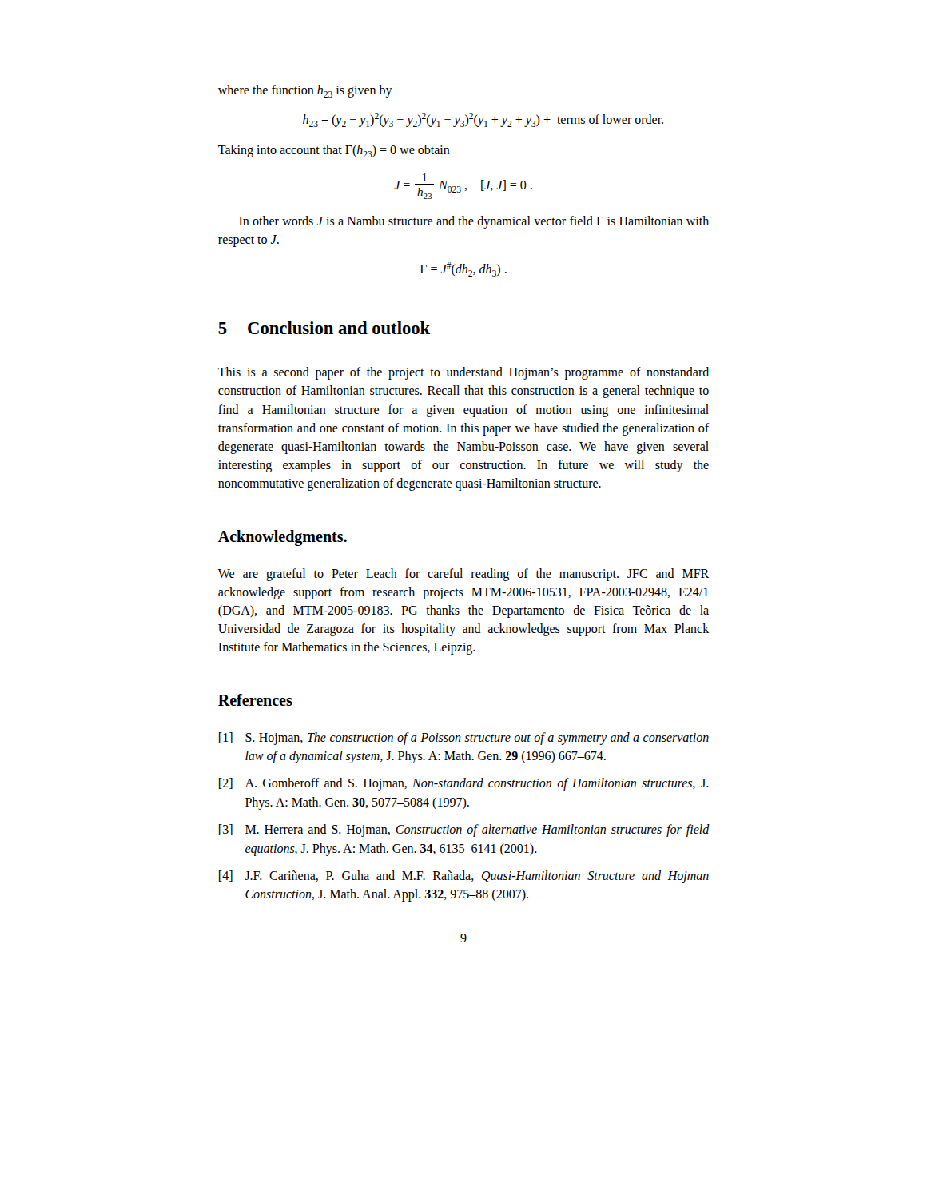where the function h23 is given by
h23 = (y2 − y1)2(y3 − y2)2(y1 − y3)2(y1 + y2 + y3) + terms of lower order.
Taking into account that Γ(h23) = 0 we obtain
J = 1 h23 N023 , [J, J] = 0 .
In other words J is a Nambu structure and the dynamical vector field Γ is Hamiltonian with respect to J.
Γ = J#(dh2, dh3) .
5 Conclusion and outlook
This is a second paper of the project to understand Hojman’s programme of nonstandard construction of Hamiltonian structures. Recall that this construction is a general technique to find a Hamiltonian structure for a given equation of motion using one infinitesimal transformation and one constant of motion. In this paper we have studied the generalization of degenerate quasi-Hamiltonian towards the Nambu-Poisson case. We have given several interesting examples in support of our construction. In future we will study the noncommutative generalization of degenerate quasi-Hamiltonian structure.
Acknowledgments.
We are grateful to Peter Leach for careful reading of the manuscript. JFC and MFR acknowledge support from research projects MTM-2006-10531, FPA-2003-02948, E24/1 (DGA), and MTM-2005-09183. PG thanks the Departamento de Fisica Teõrica de la Universidad de Zaragoza for its hospitality and acknowledges support from Max Planck Institute for Mathematics in the Sciences, Leipzig.
References
[1]
S. Hojman, The construction of a Poisson structure out of a symmetry and a conservation law of a dynamical system, J. Phys. A: Math. Gen. 29 (1996) 667–674.
[2]
A. Gomberoff and S. Hojman, Non-standard construction of Hamiltonian structures, J. Phys. A: Math. Gen. 30, 5077–5084 (1997).
[3]
M. Herrera and S. Hojman, Construction of alternative Hamiltonian structures for field equations, J. Phys. A: Math. Gen. 34, 6135–6141 (2001).
[4]
J.F. Cariñena, P. Guha and M.F. Rañada, Quasi-Hamiltonian Structure and Hojman Construction, J. Math. Anal. Appl. 332, 975–88 (2007).
9